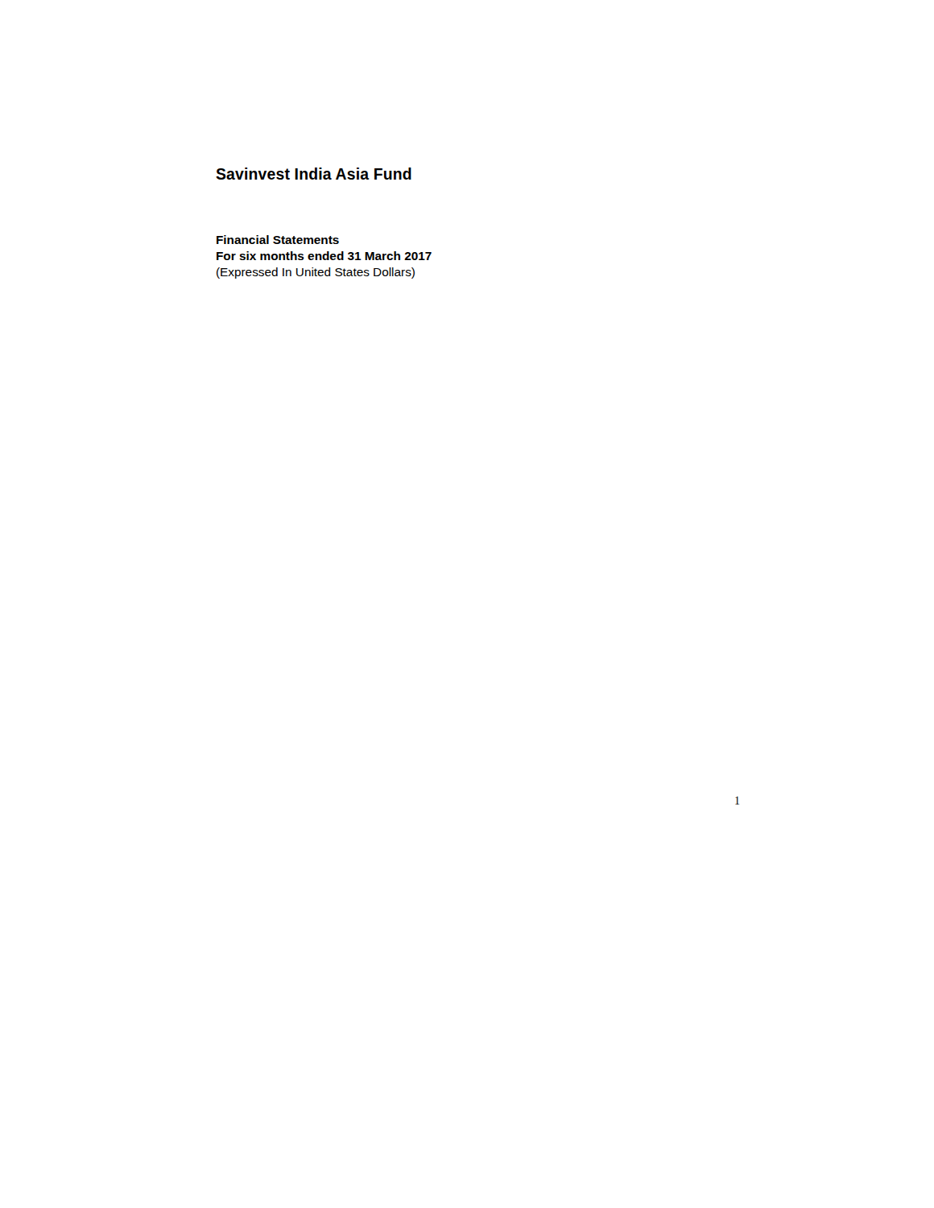Savinvest India Asia Fund
Financial Statements
For six months ended 31 March 2017
(Expressed In United States Dollars)
1